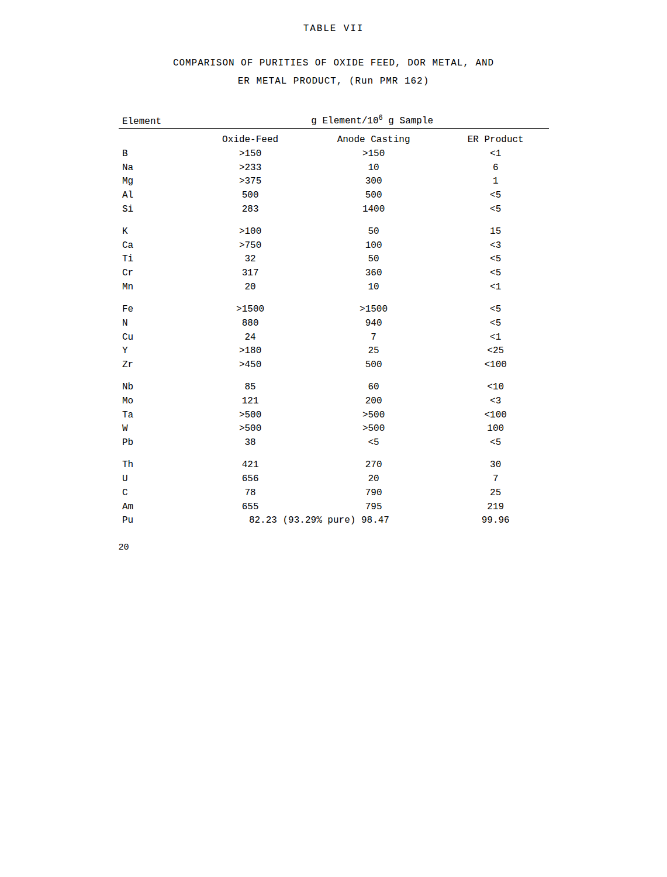TABLE VII
COMPARISON OF PURITIES OF OXIDE FEED, DOR METAL, AND
ER METAL PRODUCT, (Run PMR 162)
| Element | g Element/10 6 g Sample |
| --- | --- |
| | Oxide-Feed | Anode Casting | ER Product |
| B | >150 | >150 | <1 |
| Na | >233 | 10 | 6 |
| Mg | >375 | 300 | 1 |
| Al | 500 | 500 | <5 |
| Si | 283 | 1400 | <5 |
| K | >100 | 50 | 15 |
| Ca | >750 | 100 | <3 |
| Ti | 32 | 50 | <5 |
| Cr | 317 | 360 | <5 |
| Mn | 20 | 10 | <1 |
| Fe | >1500 | >1500 | <5 |
| N | 880 | 940 | <5 |
| Cu | 24 | 7 | <1 |
| Y | >180 | 25 | <25 |
| Zr | >450 | 500 | <100 |
| Nb | 85 | 60 | <10 |
| Mo | 121 | 200 | <3 |
| Ta | >500 | >500 | <100 |
| W | >500 | >500 | 100 |
| Pb | 38 | <5 | <5 |
| Th | 421 | 270 | 30 |
| U | 656 | 20 | 7 |
| C | 78 | 790 | 25 |
| Am | 655 | 795 | 219 |
| Pu | 82.23 (93.29% pure) 98.47 | 99.96 |
20